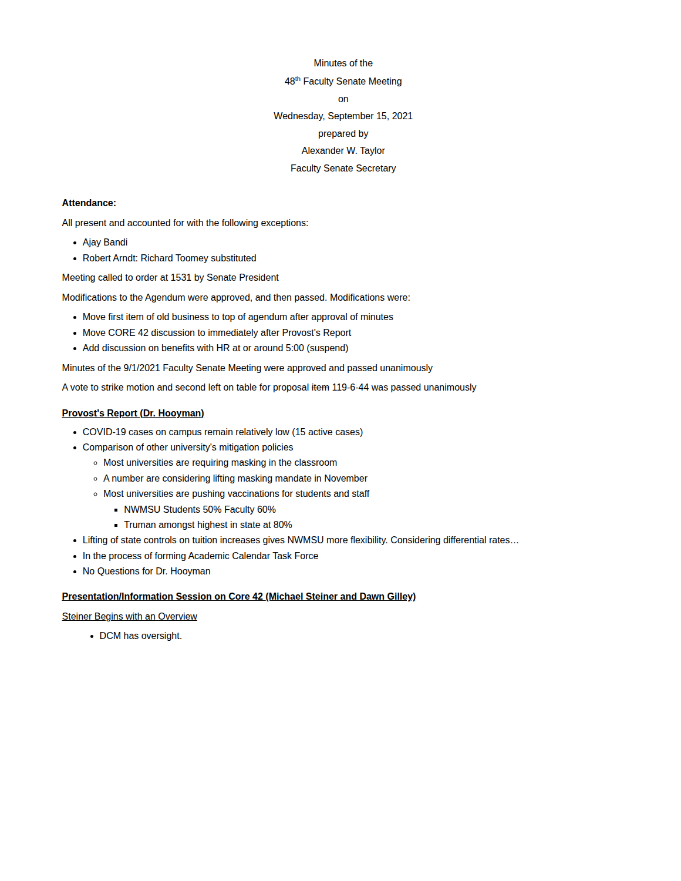Minutes of the
48th Faculty Senate Meeting
on
Wednesday, September 15, 2021
prepared by
Alexander W. Taylor
Faculty Senate Secretary
Attendance:
All present and accounted for with the following exceptions:
Ajay Bandi
Robert Arndt: Richard Toomey substituted
Meeting called to order at 1531 by Senate President
Modifications to the Agendum were approved, and then passed. Modifications were:
Move first item of old business to top of agendum after approval of minutes
Move CORE 42 discussion to immediately after Provost's Report
Add discussion on benefits with HR at or around 5:00 (suspend)
Minutes of the 9/1/2021 Faculty Senate Meeting were approved and passed unanimously
A vote to strike motion and second left on table for proposal item 119-6-44 was passed unanimously
Provost's Report (Dr. Hooyman)
COVID-19 cases on campus remain relatively low (15 active cases)
Comparison of other university's mitigation policies
Most universities are requiring masking in the classroom
A number are considering lifting masking mandate in November
Most universities are pushing vaccinations for students and staff
NWMSU Students 50% Faculty 60%
Truman amongst highest in state at 80%
Lifting of state controls on tuition increases gives NWMSU more flexibility. Considering differential rates…
In the process of forming Academic Calendar Task Force
No Questions for Dr. Hooyman
Presentation/Information Session on Core 42 (Michael Steiner and Dawn Gilley)
Steiner Begins with an Overview
DCM has oversight.